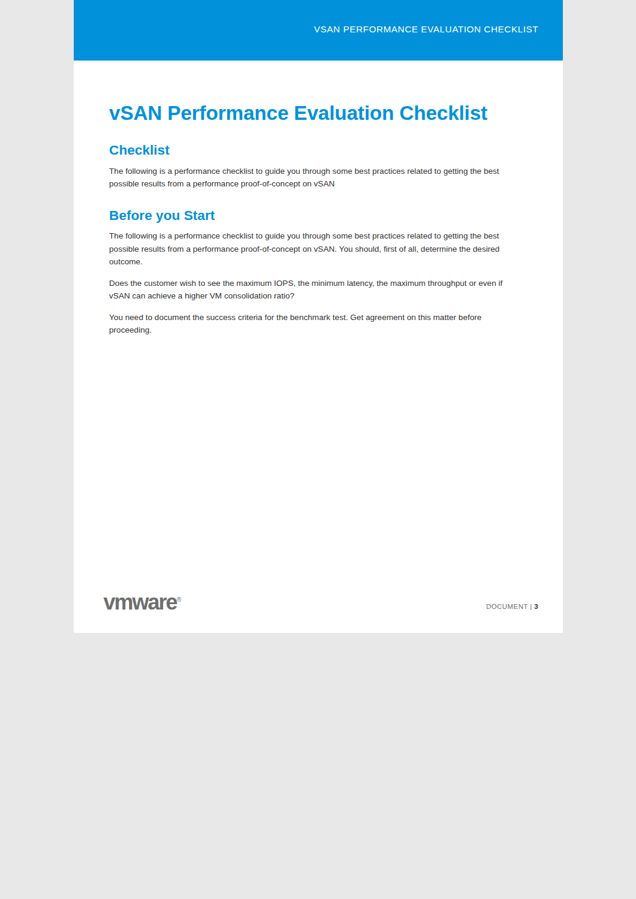VSAN PERFORMANCE EVALUATION CHECKLIST
vSAN Performance Evaluation Checklist
Checklist
The following is a performance checklist to guide you through some best practices related to getting the best possible results from a performance proof-of-concept on vSAN
Before you Start
The following is a performance checklist to guide you through some best practices related to getting the best possible results from a performance proof-of-concept on vSAN. You should, first of all, determine the desired outcome.
Does the customer wish to see the maximum IOPS, the minimum latency, the maximum throughput or even if vSAN can achieve a higher VM consolidation ratio?
You need to document the success criteria for the benchmark test. Get agreement on this matter before proceeding.
vmware®
DOCUMENT | 3